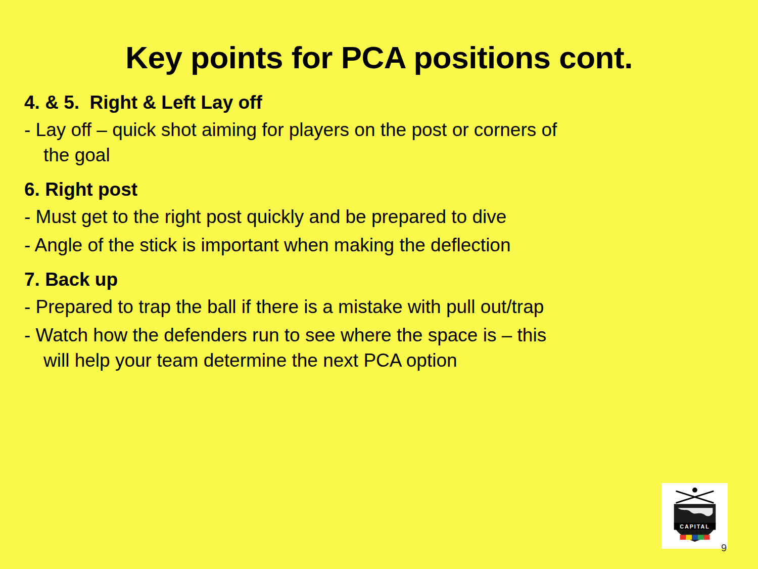Key points for PCA positions cont.
4. & 5. Right & Left Lay off
- Lay off – quick shot aiming for players on the post or corners ofthe goal
6. Right post
- Must get to the right post quickly and be prepared to dive
- Angle of the stick is important when making the deflection
7. Back up
- Prepared to trap the ball if there is a mistake with pull out/trap
- Watch how the defenders run to see where the space is – thiswill help your team determine the next PCA option
CAPITAL H O C K E Y
9